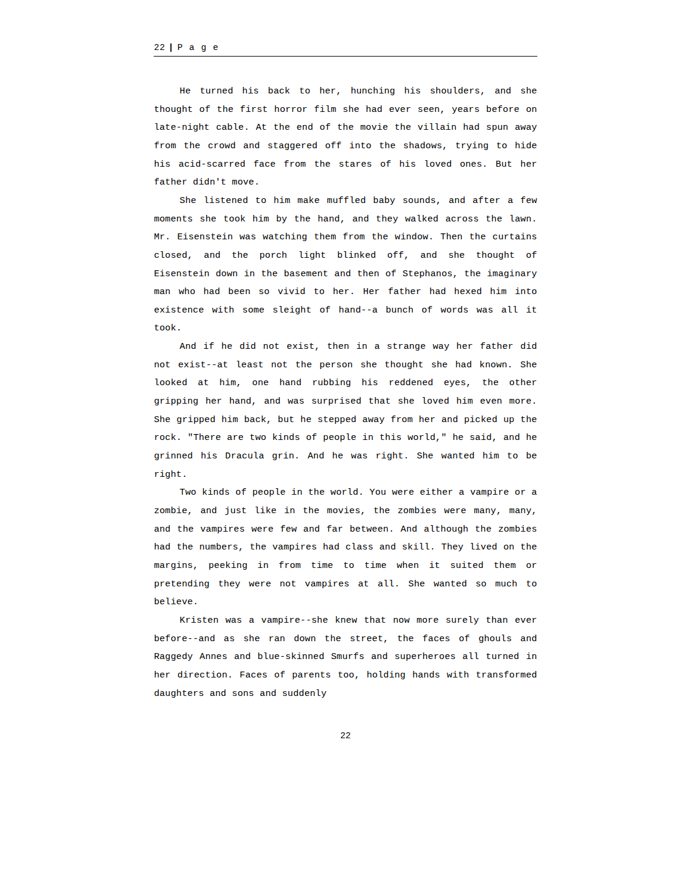22|P a g e
He turned his back to her, hunching his shoulders, and she thought of the first horror film she had ever seen, years before on late-night cable. At the end of the movie the villain had spun away from the crowd and staggered off into the shadows, trying to hide his acid-scarred face from the stares of his loved ones. But her father didn't move.
She listened to him make muffled baby sounds, and after a few moments she took him by the hand, and they walked across the lawn. Mr. Eisenstein was watching them from the window. Then the curtains closed, and the porch light blinked off, and she thought of Eisenstein down in the basement and then of Stephanos, the imaginary man who had been so vivid to her. Her father had hexed him into existence with some sleight of hand--a bunch of words was all it took.
And if he did not exist, then in a strange way her father did not exist--at least not the person she thought she had known. She looked at him, one hand rubbing his reddened eyes, the other gripping her hand, and was surprised that she loved him even more. She gripped him back, but he stepped away from her and picked up the rock. "There are two kinds of people in this world," he said, and he grinned his Dracula grin. And he was right. She wanted him to be right.
Two kinds of people in the world. You were either a vampire or a zombie, and just like in the movies, the zombies were many, many, and the vampires were few and far between. And although the zombies had the numbers, the vampires had class and skill. They lived on the margins, peeking in from time to time when it suited them or pretending they were not vampires at all. She wanted so much to believe.
Kristen was a vampire--she knew that now more surely than ever before--and as she ran down the street, the faces of ghouls and Raggedy Annes and blue-skinned Smurfs and superheroes all turned in her direction. Faces of parents too, holding hands with transformed daughters and sons and suddenly
22